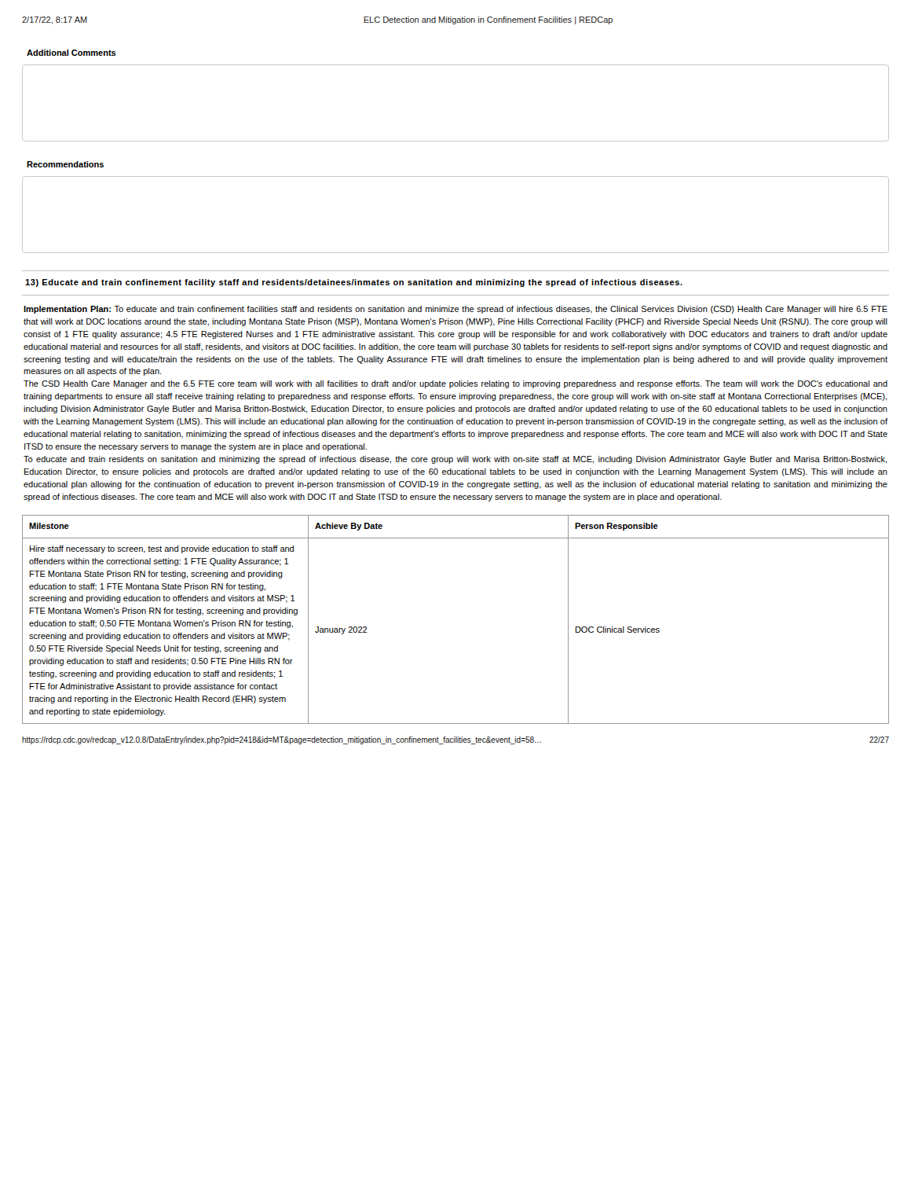2/17/22, 8:17 AM
ELC Detection and Mitigation in Confinement Facilities | REDCap
Additional Comments
Recommendations
13) Educate and train confinement facility staff and residents/detainees/inmates on sanitation and minimizing the spread of infectious diseases.
Implementation Plan: To educate and train confinement facilities staff and residents on sanitation and minimize the spread of infectious diseases, the Clinical Services Division (CSD) Health Care Manager will hire 6.5 FTE that will work at DOC locations around the state, including Montana State Prison (MSP), Montana Women's Prison (MWP), Pine Hills Correctional Facility (PHCF) and Riverside Special Needs Unit (RSNU). The core group will consist of 1 FTE quality assurance; 4.5 FTE Registered Nurses and 1 FTE administrative assistant. This core group will be responsible for and work collaboratively with DOC educators and trainers to draft and/or update educational material and resources for all staff, residents, and visitors at DOC facilities. In addition, the core team will purchase 30 tablets for residents to self-report signs and/or symptoms of COVID and request diagnostic and screening testing and will educate/train the residents on the use of the tablets. The Quality Assurance FTE will draft timelines to ensure the implementation plan is being adhered to and will provide quality improvement measures on all aspects of the plan.
The CSD Health Care Manager and the 6.5 FTE core team will work with all facilities to draft and/or update policies relating to improving preparedness and response efforts. The team will work the DOC's educational and training departments to ensure all staff receive training relating to preparedness and response efforts. To ensure improving preparedness, the core group will work with on-site staff at Montana Correctional Enterprises (MCE), including Division Administrator Gayle Butler and Marisa Britton-Bostwick, Education Director, to ensure policies and protocols are drafted and/or updated relating to use of the 60 educational tablets to be used in conjunction with the Learning Management System (LMS). This will include an educational plan allowing for the continuation of education to prevent in-person transmission of COVID-19 in the congregate setting, as well as the inclusion of educational material relating to sanitation, minimizing the spread of infectious diseases and the department's efforts to improve preparedness and response efforts. The core team and MCE will also work with DOC IT and State ITSD to ensure the necessary servers to manage the system are in place and operational.
To educate and train residents on sanitation and minimizing the spread of infectious disease, the core group will work with on-site staff at MCE, including Division Administrator Gayle Butler and Marisa Britton-Bostwick, Education Director, to ensure policies and protocols are drafted and/or updated relating to use of the 60 educational tablets to be used in conjunction with the Learning Management System (LMS). This will include an educational plan allowing for the continuation of education to prevent in-person transmission of COVID-19 in the congregate setting, as well as the inclusion of educational material relating to sanitation and minimizing the spread of infectious diseases. The core team and MCE will also work with DOC IT and State ITSD to ensure the necessary servers to manage the system are in place and operational.
| Milestone | Achieve By Date | Person Responsible |
| --- | --- | --- |
| Hire staff necessary to screen, test and provide education to staff and offenders within the correctional setting: 1 FTE Quality Assurance; 1 FTE Montana State Prison RN for testing, screening and providing education to staff; 1 FTE Montana State Prison RN for testing, screening and providing education to offenders and visitors at MSP; 1 FTE Montana Women's Prison RN for testing, screening and providing education to staff; 0.50 FTE Montana Women's Prison RN for testing, screening and providing education to offenders and visitors at MWP; 0.50 FTE Riverside Special Needs Unit for testing, screening and providing education to staff and residents; 0.50 FTE Pine Hills RN for testing, screening and providing education to staff and residents; 1 FTE for Administrative Assistant to provide assistance for contact tracing and reporting in the Electronic Health Record (EHR) system and reporting to state epidemiology. | January 2022 | DOC Clinical Services |
https://rdcp.cdc.gov/redcap_v12.0.8/DataEntry/index.php?pid=2418&id=MT&page=detection_mitigation_in_confinement_facilities_tec&event_id=58…
22/27